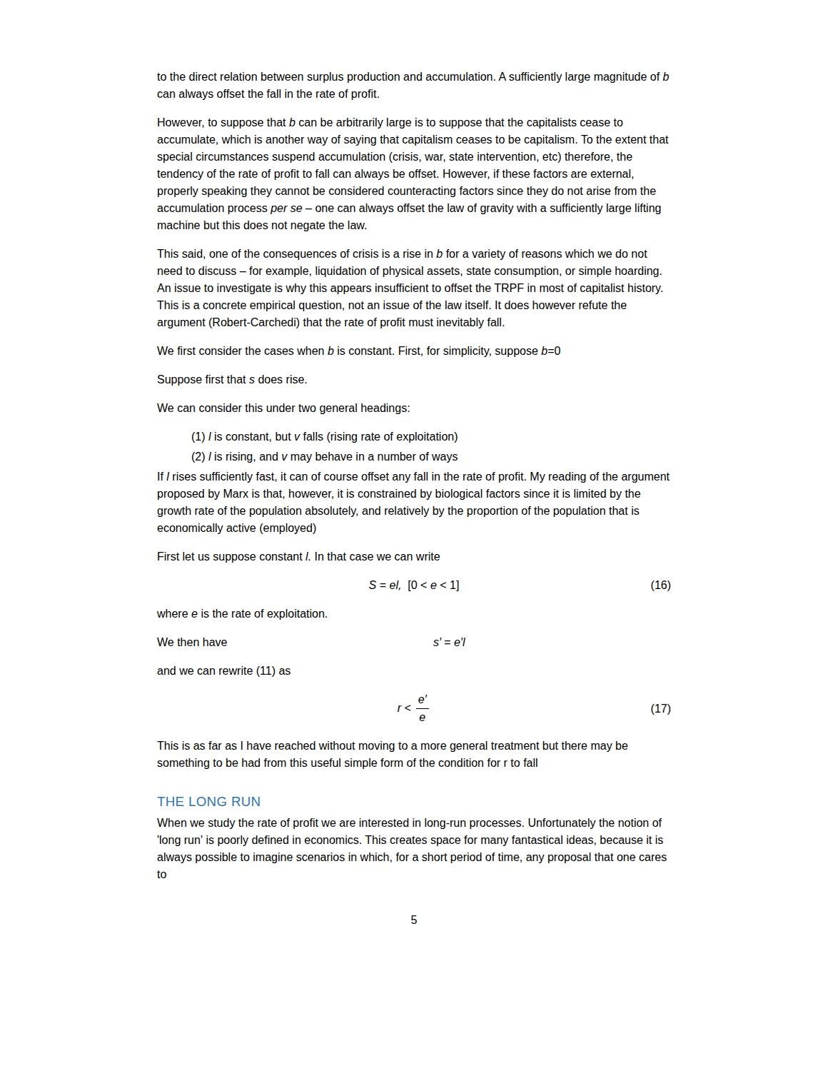to the direct relation between surplus production and accumulation. A sufficiently large magnitude of b can always offset the fall in the rate of profit.
However, to suppose that b can be arbitrarily large is to suppose that the capitalists cease to accumulate, which is another way of saying that capitalism ceases to be capitalism. To the extent that special circumstances suspend accumulation (crisis, war, state intervention, etc) therefore, the tendency of the rate of profit to fall can always be offset. However, if these factors are external, properly speaking they cannot be considered counteracting factors since they do not arise from the accumulation process per se – one can always offset the law of gravity with a sufficiently large lifting machine but this does not negate the law.
This said, one of the consequences of crisis is a rise in b for a variety of reasons which we do not need to discuss – for example, liquidation of physical assets, state consumption, or simple hoarding. An issue to investigate is why this appears insufficient to offset the TRPF in most of capitalist history. This is a concrete empirical question, not an issue of the law itself. It does however refute the argument (Robert-Carchedi) that the rate of profit must inevitably fall.
We first consider the cases when b is constant. First, for simplicity, suppose b=0
Suppose first that s does rise.
We can consider this under two general headings:
(1) l is constant, but v falls (rising rate of exploitation)
(2) l is rising, and v may behave in a number of ways
If l rises sufficiently fast, it can of course offset any fall in the rate of profit. My reading of the argument proposed by Marx is that, however, it is constrained by biological factors since it is limited by the growth rate of the population absolutely, and relatively by the proportion of the population that is economically active (employed)
First let us suppose constant l. In that case we can write
S = el, [0 < e < 1]
(16)
where e is the rate of exploitation.
We then have
s′ = e′l
and we can rewrite (11) as
r < e′e
(17)
This is as far as I have reached without moving to a more general treatment but there may be something to be had from this useful simple form of the condition for r to fall
THE LONG RUN
When we study the rate of profit we are interested in long-run processes. Unfortunately the notion of 'long run' is poorly defined in economics. This creates space for many fantastical ideas, because it is always possible to imagine scenarios in which, for a short period of time, any proposal that one cares to
5